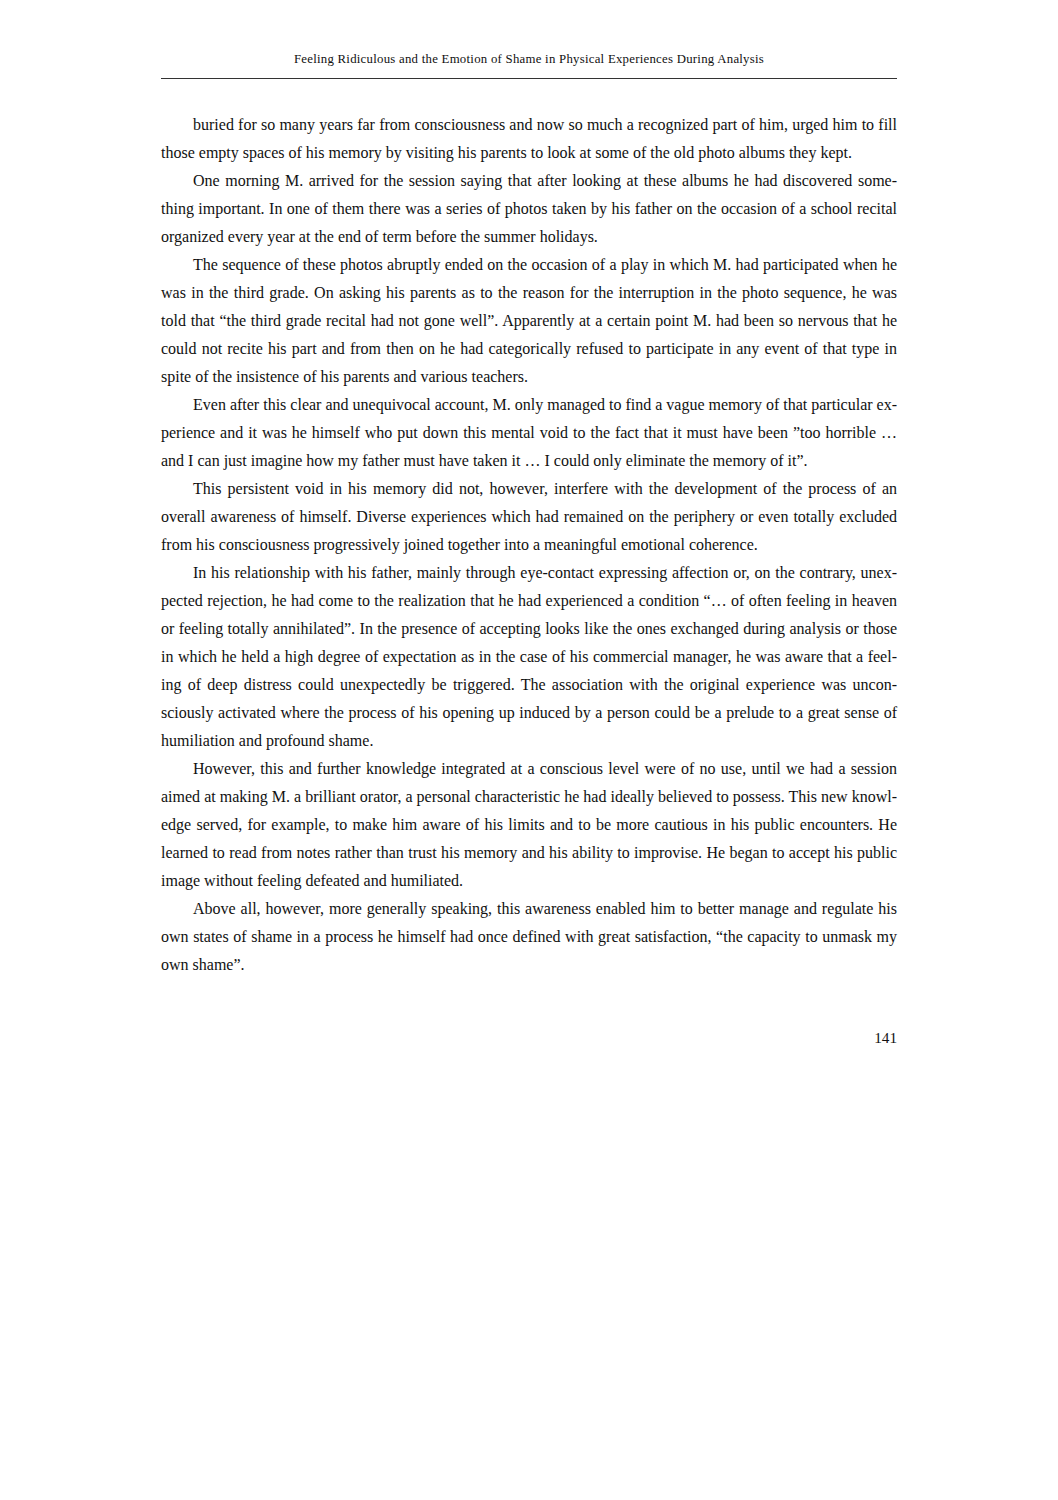Feeling Ridiculous and the Emotion of Shame in Physical Experiences During Analysis
buried for so many years far from consciousness and now so much a recognized part of him, urged him to fill those empty spaces of his memory by visiting his parents to look at some of the old photo albums they kept.
One morning M. arrived for the session saying that after looking at these albums he had discovered something important. In one of them there was a series of photos taken by his father on the occasion of a school recital organized every year at the end of term before the summer holidays.
The sequence of these photos abruptly ended on the occasion of a play in which M. had participated when he was in the third grade. On asking his parents as to the reason for the interruption in the photo sequence, he was told that “the third grade recital had not gone well”. Apparently at a certain point M. had been so nervous that he could not recite his part and from then on he had categorically refused to participate in any event of that type in spite of the insistence of his parents and various teachers.
Even after this clear and unequivocal account, M. only managed to find a vague memory of that particular experience and it was he himself who put down this mental void to the fact that it must have been ”too horrible … and I can just imagine how my father must have taken it … I could only eliminate the memory of it”.
This persistent void in his memory did not, however, interfere with the development of the process of an overall awareness of himself. Diverse experiences which had remained on the periphery or even totally excluded from his consciousness progressively joined together into a meaningful emotional coherence.
In his relationship with his father, mainly through eye-contact expressing affection or, on the contrary, unexpected rejection, he had come to the realization that he had experienced a condition “… of often feeling in heaven or feeling totally annihilated”. In the presence of accepting looks like the ones exchanged during analysis or those in which he held a high degree of expectation as in the case of his commercial manager, he was aware that a feeling of deep distress could unexpectedly be triggered. The association with the original experience was unconsciously activated where the process of his opening up induced by a person could be a prelude to a great sense of humiliation and profound shame.
However, this and further knowledge integrated at a conscious level were of no use, until we had a session aimed at making M. a brilliant orator, a personal characteristic he had ideally believed to possess. This new knowledge served, for example, to make him aware of his limits and to be more cautious in his public encounters. He learned to read from notes rather than trust his memory and his ability to improvise. He began to accept his public image without feeling defeated and humiliated.
Above all, however, more generally speaking, this awareness enabled him to better manage and regulate his own states of shame in a process he himself had once defined with great satisfaction, “the capacity to unmask my own shame”.
141